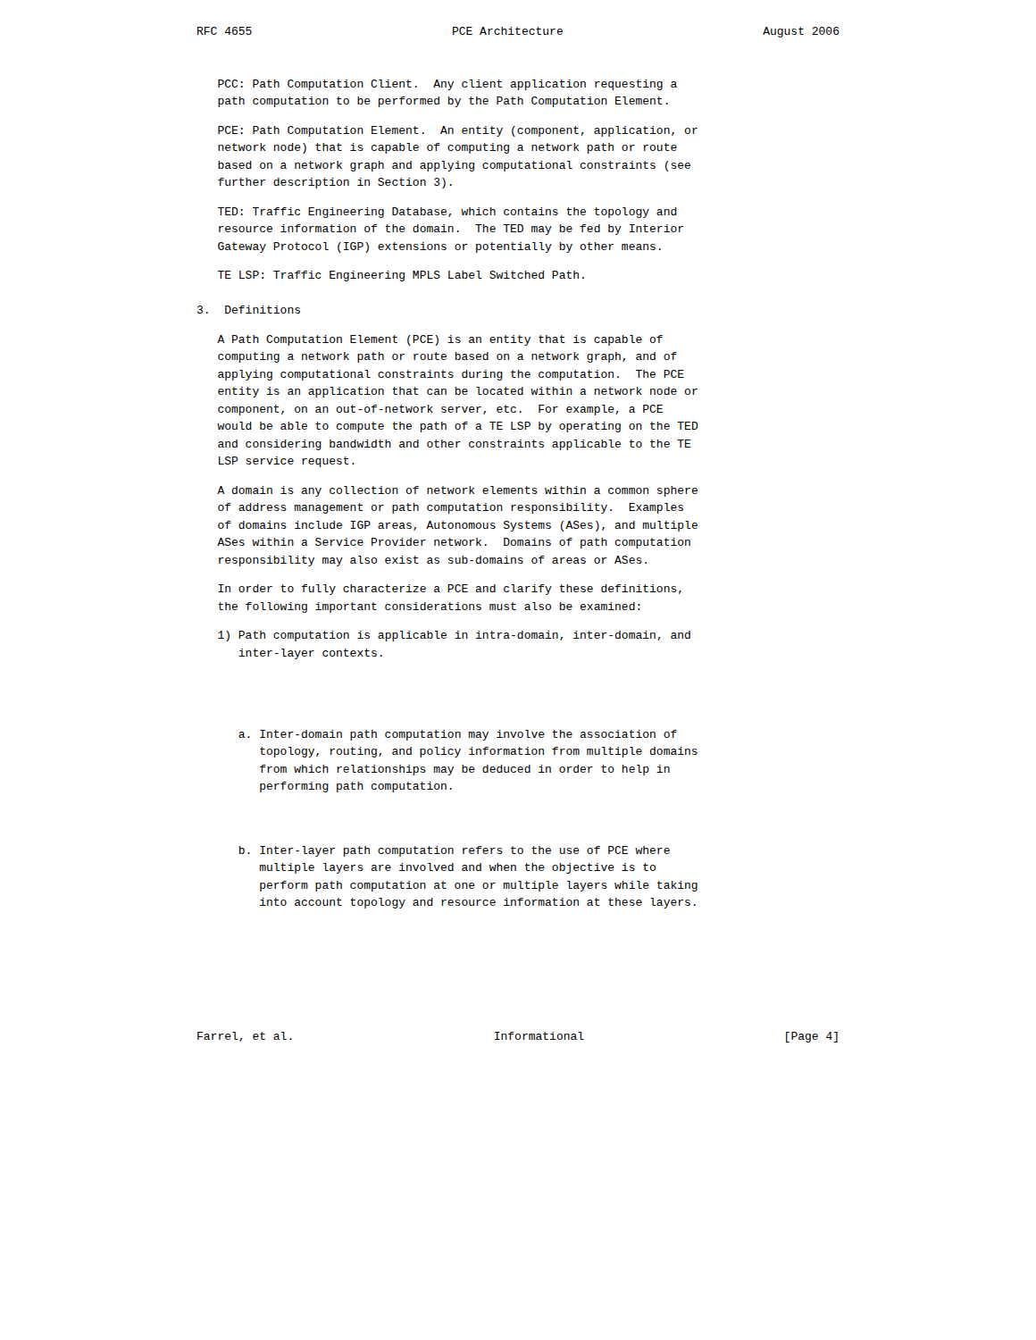RFC 4655 PCE Architecture August 2006
PCC: Path Computation Client. Any client application requesting a path computation to be performed by the Path Computation Element.
PCE: Path Computation Element. An entity (component, application, or network node) that is capable of computing a network path or route based on a network graph and applying computational constraints (see further description in Section 3).
TED: Traffic Engineering Database, which contains the topology and resource information of the domain. The TED may be fed by Interior Gateway Protocol (IGP) extensions or potentially by other means.
TE LSP: Traffic Engineering MPLS Label Switched Path.
3. Definitions
A Path Computation Element (PCE) is an entity that is capable of computing a network path or route based on a network graph, and of applying computational constraints during the computation. The PCE entity is an application that can be located within a network node or component, on an out-of-network server, etc. For example, a PCE would be able to compute the path of a TE LSP by operating on the TED and considering bandwidth and other constraints applicable to the TE LSP service request.
A domain is any collection of network elements within a common sphere of address management or path computation responsibility. Examples of domains include IGP areas, Autonomous Systems (ASes), and multiple ASes within a Service Provider network. Domains of path computation responsibility may also exist as sub-domains of areas or ASes.
In order to fully characterize a PCE and clarify these definitions, the following important considerations must also be examined:
1) Path computation is applicable in intra-domain, inter-domain, and inter-layer contexts.
a. Inter-domain path computation may involve the association of topology, routing, and policy information from multiple domains from which relationships may be deduced in order to help in performing path computation.
b. Inter-layer path computation refers to the use of PCE where multiple layers are involved and when the objective is to perform path computation at one or multiple layers while taking into account topology and resource information at these layers.
Farrel, et al. Informational [Page 4]